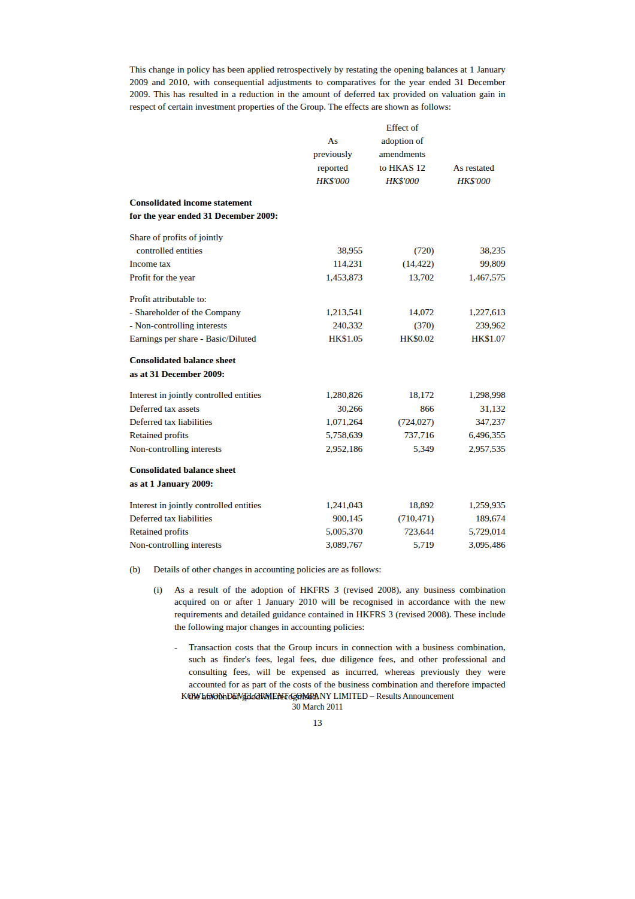This change in policy has been applied retrospectively by restating the opening balances at 1 January 2009 and 2010, with consequential adjustments to comparatives for the year ended 31 December 2009. This has resulted in a reduction in the amount of deferred tax provided on valuation gain in respect of certain investment properties of the Group. The effects are shown as follows:
| | | Effect of | |
| | As | adoption of | |
| | previously | amendments | |
| | reported | to HKAS 12 | As restated |
| | HK$'000 | HK$'000 | HK$'000 |
| Consolidated income statement | | | |
| for the year ended 31 December 2009: | | | |
| Share of profits of jointly | | | |
| controlled entities | 38,955 | (720) | 38,235 |
| Income tax | 114,231 | (14,422) | 99,809 |
| Profit for the year | 1,453,873 | 13,702 | 1,467,575 |
| Profit attributable to: | | | |
| - Shareholder of the Company | 1,213,541 | 14,072 | 1,227,613 |
| - Non-controlling interests | 240,332 | (370) | 239,962 |
| Earnings per share - Basic/Diluted | HK$1.05 | HK$0.02 | HK$1.07 |
| Consolidated balance sheet | | | |
| as at 31 December 2009: | | | |
| Interest in jointly controlled entities | 1,280,826 | 18,172 | 1,298,998 |
| Deferred tax assets | 30,266 | 866 | 31,132 |
| Deferred tax liabilities | 1,071,264 | (724,027) | 347,237 |
| Retained profits | 5,758,639 | 737,716 | 6,496,355 |
| Non-controlling interests | 2,952,186 | 5,349 | 2,957,535 |
| Consolidated balance sheet | | | |
| as at 1 January 2009: | | | |
| Interest in jointly controlled entities | 1,241,043 | 18,892 | 1,259,935 |
| Deferred tax liabilities | 900,145 | (710,471) | 189,674 |
| Retained profits | 5,005,370 | 723,644 | 5,729,014 |
| Non-controlling interests | 3,089,767 | 5,719 | 3,095,486 |
(b)
Details of other changes in accounting policies are as follows:
(i)
As a result of the adoption of HKFRS 3 (revised 2008), any business combination acquired on or after 1 January 2010 will be recognised in accordance with the new requirements and detailed guidance contained in HKFRS 3 (revised 2008). These include the following major changes in accounting policies:
-
Transaction costs that the Group incurs in connection with a business combination, such as finder's fees, legal fees, due diligence fees, and other professional and consulting fees, will be expensed as incurred, whereas previously they were accounted for as part of the costs of the business combination and therefore impacted the amount of goodwill recognised.
KOWLOON DEVELOPMENT COMPANY LIMITED – Results Announcement
30 March 2011
13